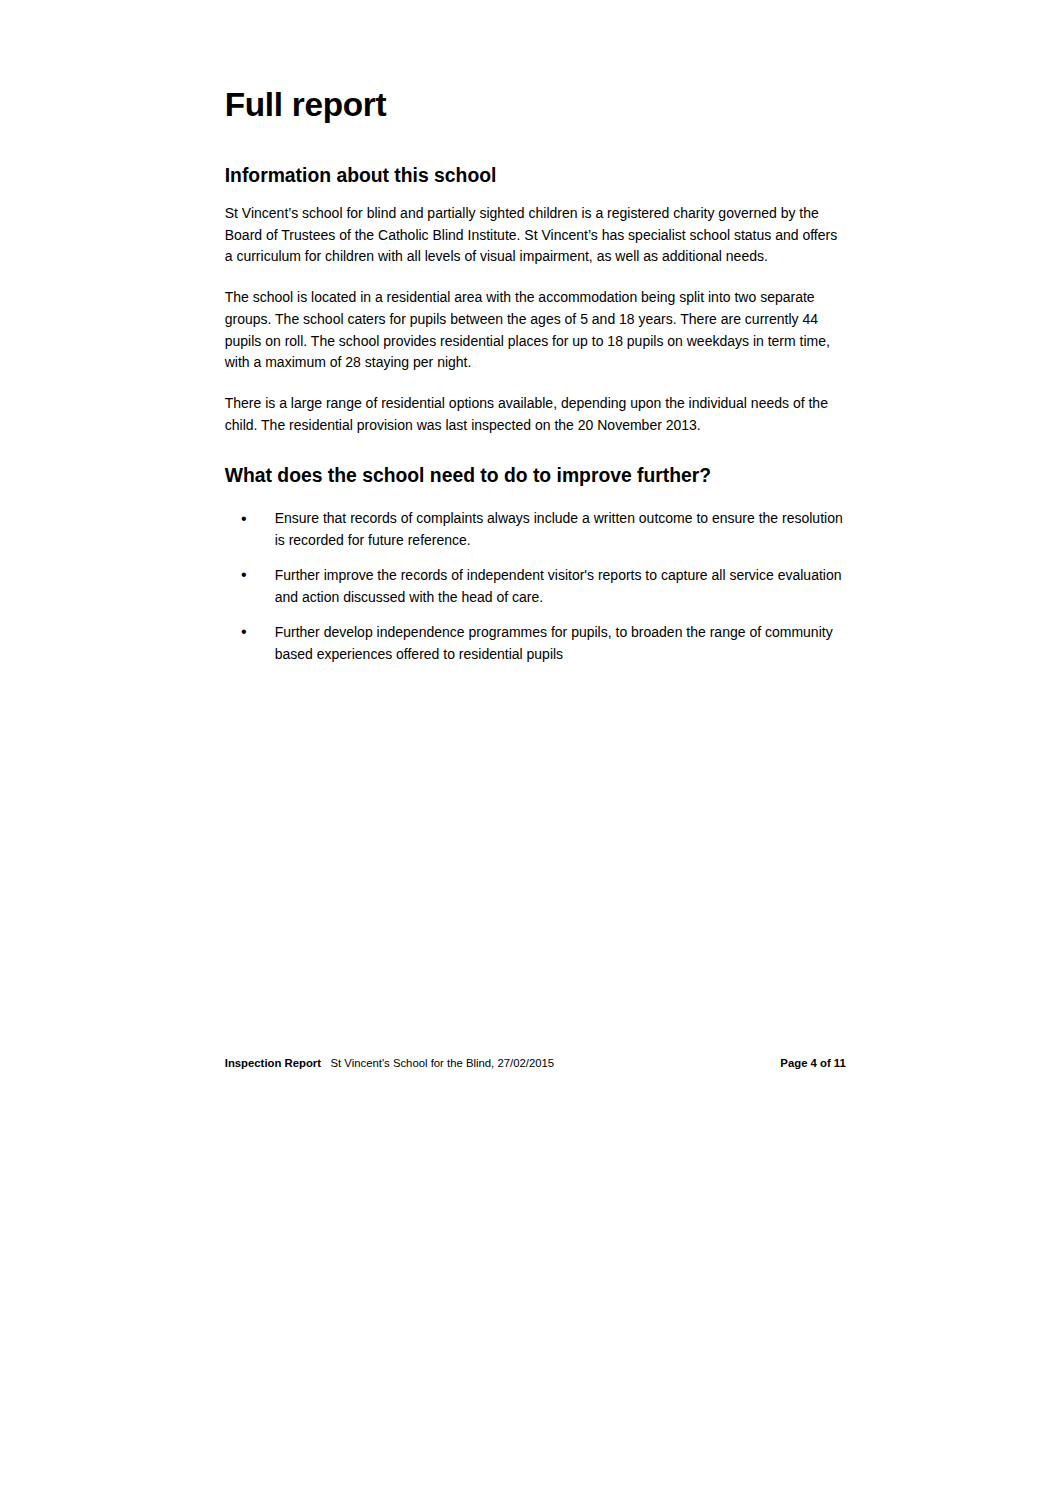Full report
Information about this school
St Vincent’s school for blind and partially sighted children is a registered charity governed by the Board of Trustees of the Catholic Blind Institute. St Vincent’s has specialist school status and offers a curriculum for children with all levels of visual impairment, as well as additional needs.
The school is located in a residential area with the accommodation being split into two separate groups. The school caters for pupils between the ages of 5 and 18 years. There are currently 44 pupils on roll. The school provides residential places for up to 18 pupils on weekdays in term time, with a maximum of 28 staying per night.
There is a large range of residential options available, depending upon the individual needs of the child. The residential provision was last inspected on the 20 November 2013.
What does the school need to do to improve further?
Ensure that records of complaints always include a written outcome to ensure the resolution is recorded for future reference.
Further improve the records of independent visitor's reports to capture all service evaluation and action discussed with the head of care.
Further develop independence programmes for pupils, to broaden the range of community based experiences offered to residential pupils
Inspection Report St Vincent's School for the Blind, 27/02/2015 Page 4 of 11